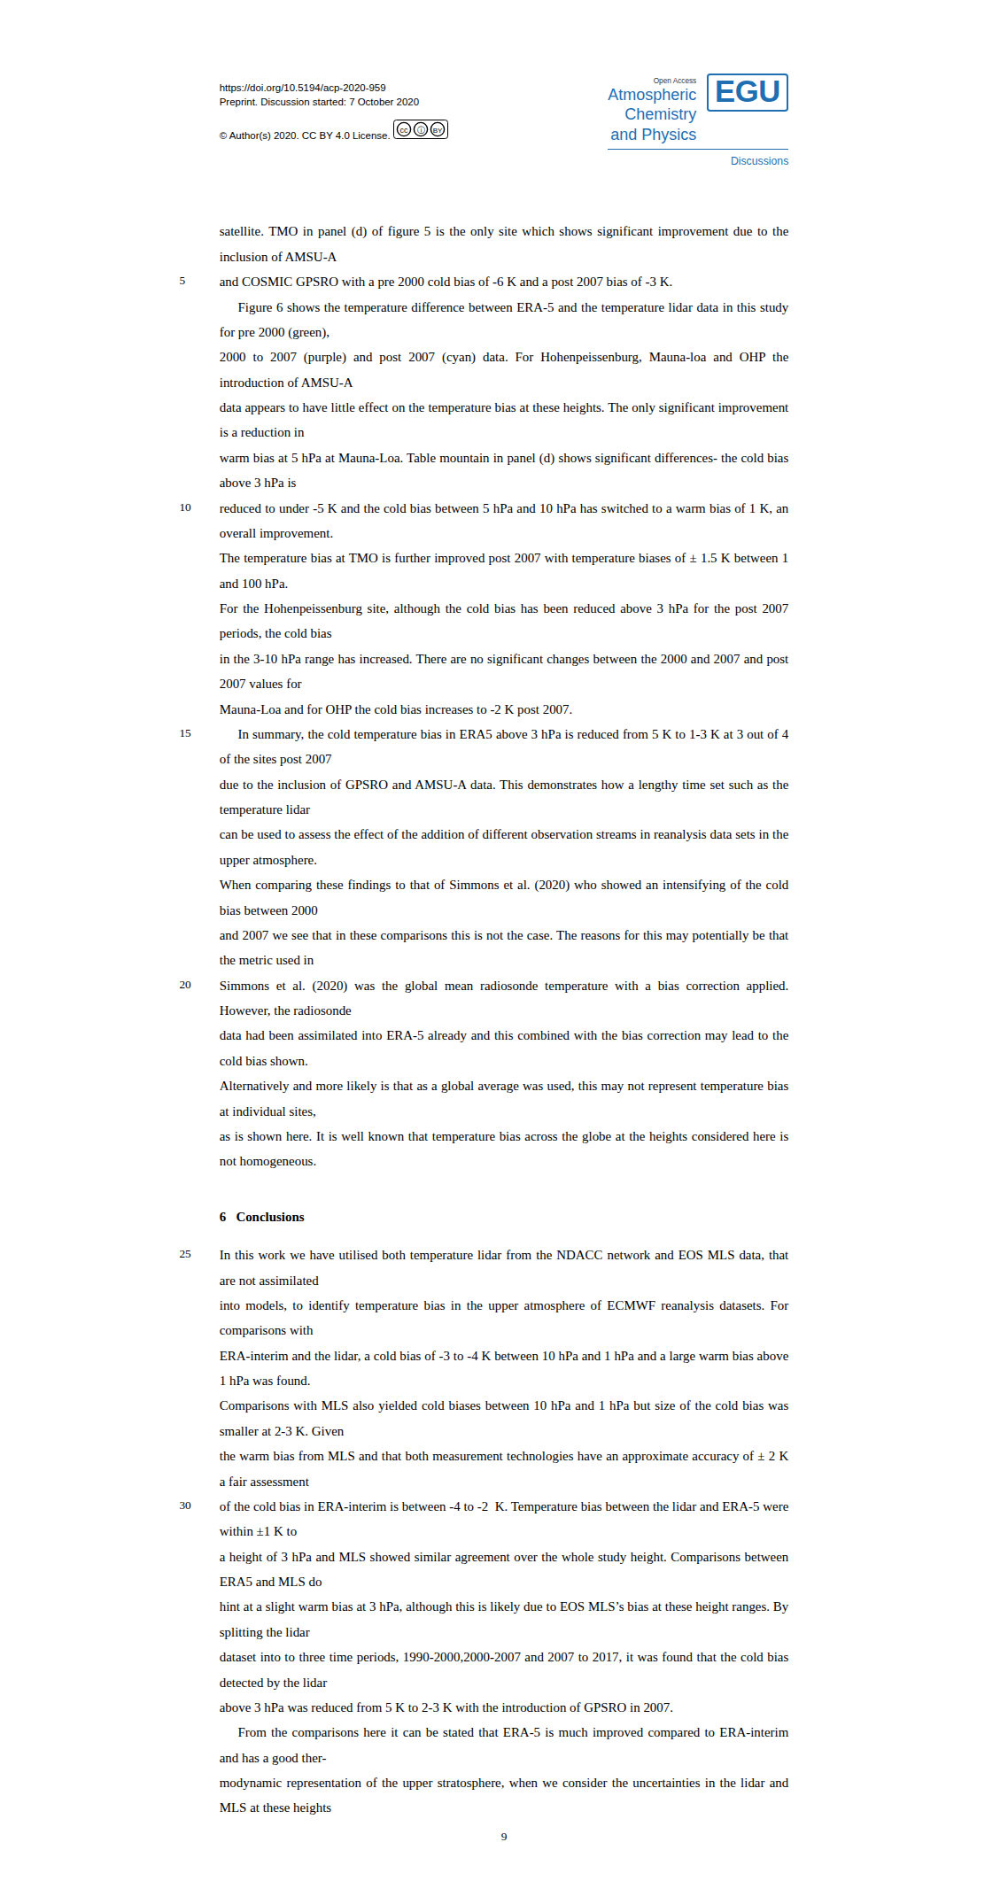https://doi.org/10.5194/acp-2020-959
Preprint. Discussion started: 7 October 2020
© Author(s) 2020. CC BY 4.0 License.
cc ⓘ BY
Open Access
Atmospheric Chemistry and Physics
EGU
Discussions
satellite. TMO in panel (d) of figure 5 is the only site which shows significant improvement due to the inclusion of AMSU-A
5and COSMIC GPSRO with a pre 2000 cold bias of -6 K and a post 2007 bias of -3 K.
Figure 6 shows the temperature difference between ERA-5 and the temperature lidar data in this study for pre 2000 (green),
2000 to 2007 (purple) and post 2007 (cyan) data. For Hohenpeissenburg, Mauna-loa and OHP the introduction of AMSU-A
data appears to have little effect on the temperature bias at these heights. The only significant improvement is a reduction in
warm bias at 5 hPa at Mauna-Loa. Table mountain in panel (d) shows significant differences- the cold bias above 3 hPa is
10reduced to under -5 K and the cold bias between 5 hPa and 10 hPa has switched to a warm bias of 1 K, an overall improvement.
The temperature bias at TMO is further improved post 2007 with temperature biases of ± 1.5 K between 1 and 100 hPa.
For the Hohenpeissenburg site, although the cold bias has been reduced above 3 hPa for the post 2007 periods, the cold bias
in the 3-10 hPa range has increased. There are no significant changes between the 2000 and 2007 and post 2007 values for
Mauna-Loa and for OHP the cold bias increases to -2 K post 2007.
15 In summary, the cold temperature bias in ERA5 above 3 hPa is reduced from 5 K to 1-3 K at 3 out of 4 of the sites post 2007
due to the inclusion of GPSRO and AMSU-A data. This demonstrates how a lengthy time set such as the temperature lidar
can be used to assess the effect of the addition of different observation streams in reanalysis data sets in the upper atmosphere.
When comparing these findings to that of Simmons et al. (2020) who showed an intensifying of the cold bias between 2000
and 2007 we see that in these comparisons this is not the case. The reasons for this may potentially be that the metric used in
20 Simmons et al. (2020) was the global mean radiosonde temperature with a bias correction applied. However, the radiosonde
data had been assimilated into ERA-5 already and this combined with the bias correction may lead to the cold bias shown.
Alternatively and more likely is that as a global average was used, this may not represent temperature bias at individual sites,
as is shown here. It is well known that temperature bias across the globe at the heights considered here is not homogeneous.
6 Conclusions
25 In this work we have utilised both temperature lidar from the NDACC network and EOS MLS data, that are not assimilated
into models, to identify temperature bias in the upper atmosphere of ECMWF reanalysis datasets. For comparisons with
ERA-interim and the lidar, a cold bias of -3 to -4 K between 10 hPa and 1 hPa and a large warm bias above 1 hPa was found.
Comparisons with MLS also yielded cold biases between 10 hPa and 1 hPa but size of the cold bias was smaller at 2-3 K. Given
the warm bias from MLS and that both measurement technologies have an approximate accuracy of ± 2 K a fair assessment
30of the cold bias in ERA-interim is between -4 to -2 K. Temperature bias between the lidar and ERA-5 were within ±1 K to
a height of 3 hPa and MLS showed similar agreement over the whole study height. Comparisons between ERA5 and MLS do
hint at a slight warm bias at 3 hPa, although this is likely due to EOS MLS’s bias at these height ranges. By splitting the lidar
dataset into to three time periods, 1990-2000,2000-2007 and 2007 to 2017, it was found that the cold bias detected by the lidar
above 3 hPa was reduced from 5 K to 2-3 K with the introduction of GPSRO in 2007.
From the comparisons here it can be stated that ERA-5 is much improved compared to ERA-interim and has a good ther-
modynamic representation of the upper stratosphere, when we consider the uncertainties in the lidar and MLS at these heights
9